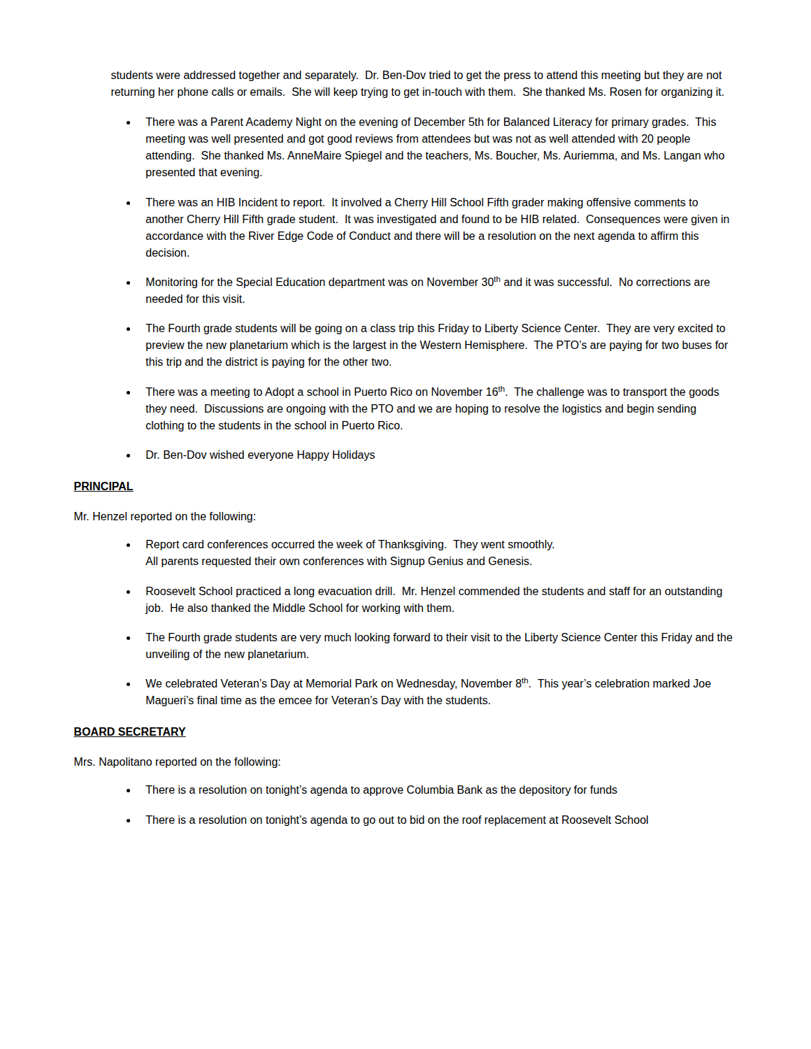students were addressed together and separately. Dr. Ben-Dov tried to get the press to attend this meeting but they are not returning her phone calls or emails. She will keep trying to get in-touch with them. She thanked Ms. Rosen for organizing it.
There was a Parent Academy Night on the evening of December 5th for Balanced Literacy for primary grades. This meeting was well presented and got good reviews from attendees but was not as well attended with 20 people attending. She thanked Ms. AnneMaire Spiegel and the teachers, Ms. Boucher, Ms. Auriemma, and Ms. Langan who presented that evening.
There was an HIB Incident to report. It involved a Cherry Hill School Fifth grader making offensive comments to another Cherry Hill Fifth grade student. It was investigated and found to be HIB related. Consequences were given in accordance with the River Edge Code of Conduct and there will be a resolution on the next agenda to affirm this decision.
Monitoring for the Special Education department was on November 30th and it was successful. No corrections are needed for this visit.
The Fourth grade students will be going on a class trip this Friday to Liberty Science Center. They are very excited to preview the new planetarium which is the largest in the Western Hemisphere. The PTO’s are paying for two buses for this trip and the district is paying for the other two.
There was a meeting to Adopt a school in Puerto Rico on November 16th. The challenge was to transport the goods they need. Discussions are ongoing with the PTO and we are hoping to resolve the logistics and begin sending clothing to the students in the school in Puerto Rico.
Dr. Ben-Dov wished everyone Happy Holidays
PRINCIPAL
Mr. Henzel reported on the following:
Report card conferences occurred the week of Thanksgiving. They went smoothly.
All parents requested their own conferences with Signup Genius and Genesis.
Roosevelt School practiced a long evacuation drill. Mr. Henzel commended the students and staff for an outstanding job. He also thanked the Middle School for working with them.
The Fourth grade students are very much looking forward to their visit to the Liberty Science Center this Friday and the unveiling of the new planetarium.
We celebrated Veteran’s Day at Memorial Park on Wednesday, November 8th. This year’s celebration marked Joe Magueri’s final time as the emcee for Veteran’s Day with the students.
BOARD SECRETARY
Mrs. Napolitano reported on the following:
There is a resolution on tonight’s agenda to approve Columbia Bank as the depository for funds
There is a resolution on tonight’s agenda to go out to bid on the roof replacement at Roosevelt School